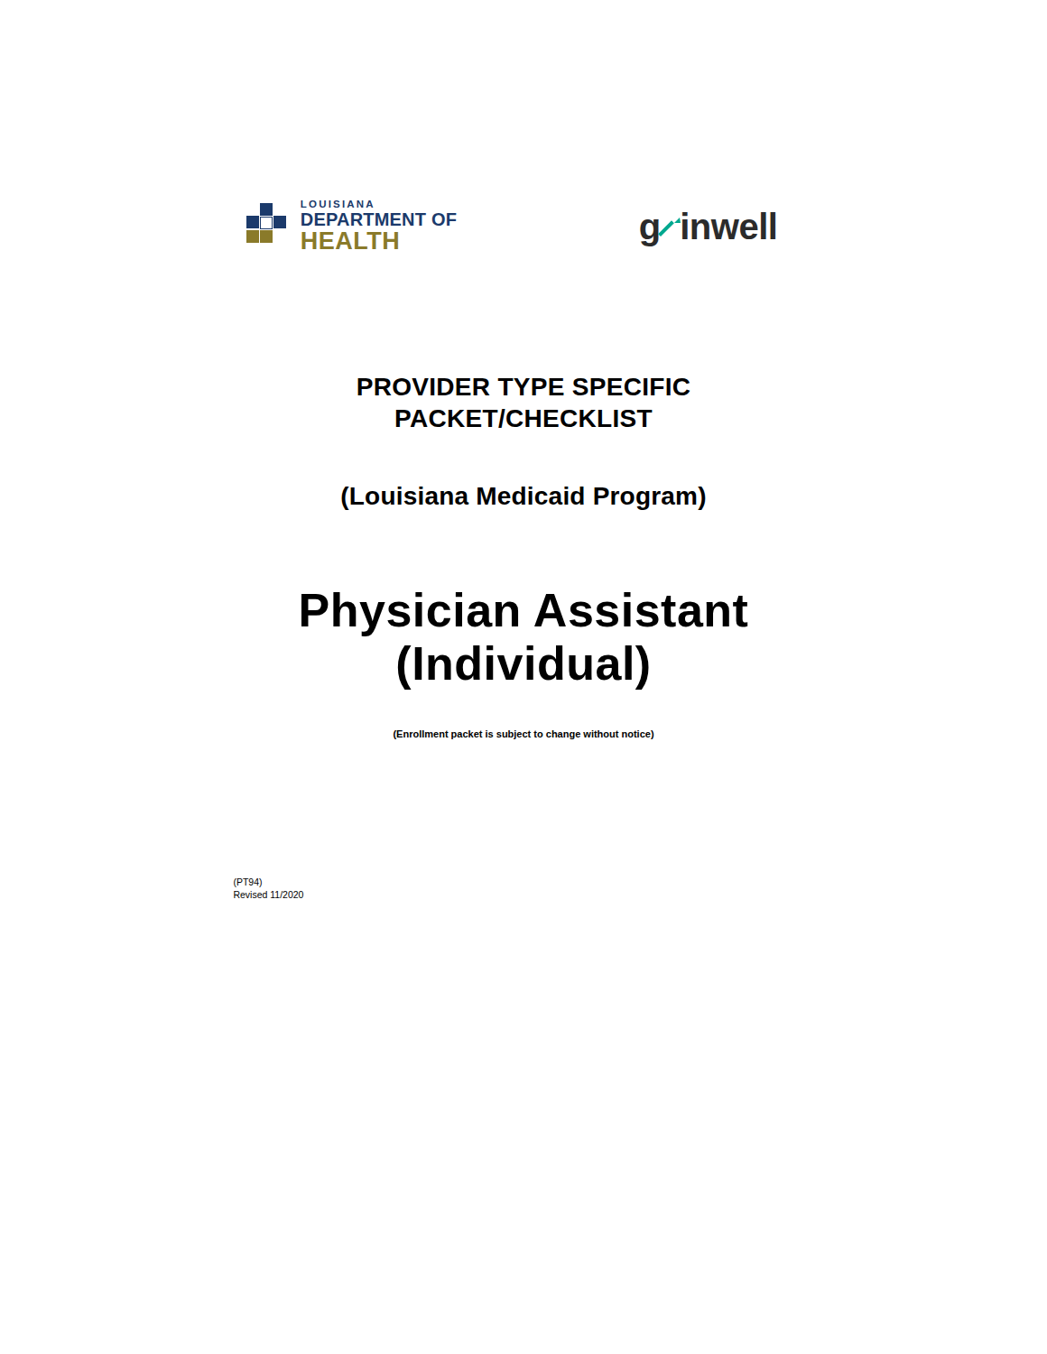LOUISIANA
DEPARTMENT OF
HEALTH
g inwell
PROVIDER TYPE SPECIFIC
PACKET/CHECKLIST
(Louisiana Medicaid Program)
Physician Assistant
(Individual)
(Enrollment packet is subject to change without notice)
(PT94)
Revised 11/2020